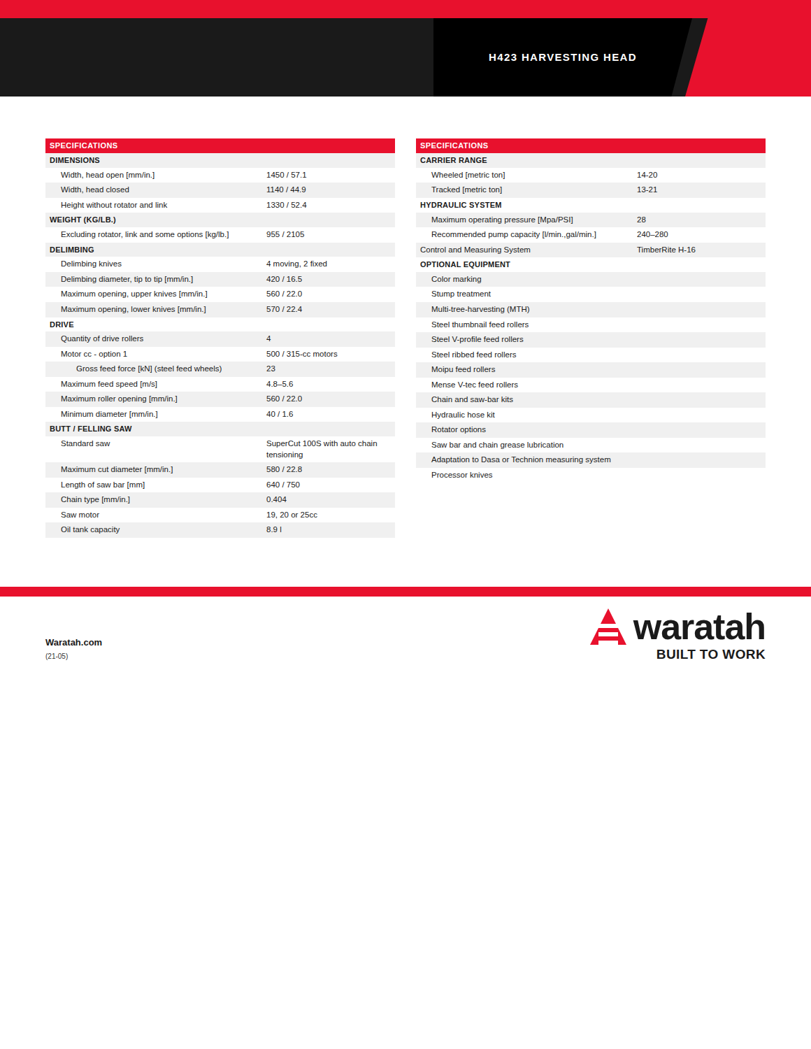H423 Harvesting Head
Specifications
| Dimensions |
| --- |
| Width, head open [mm/in.] | 1450 / 57.1 |
| Width, head closed | 1140 / 44.9 |
| Height without rotator and link | 1330 / 52.4 |
| Weight (kg/lb.) |
| Excluding rotator, link and some options [kg/lb.] | 955 / 2105 |
| Delimbing |
| Delimbing knives | 4 moving, 2 fixed |
| Delimbing diameter, tip to tip [mm/in.] | 420 / 16.5 |
| Maximum opening, upper knives [mm/in.] | 560 / 22.0 |
| Maximum opening, lower knives [mm/in.] | 570 / 22.4 |
| Drive |
| Quantity of drive rollers | 4 |
| Motor cc - option 1 | 500 / 315-cc motors |
| Gross feed force [kN] (steel feed wheels) | 23 |
| Maximum feed speed [m/s] | 4.8–5.6 |
| Maximum roller opening [mm/in.] | 560 / 22.0 |
| Minimum diameter [mm/in.] | 40 / 1.6 |
| Butt / Felling Saw |
| Standard saw | SuperCut 100S with auto chain tensioning |
| Maximum cut diameter [mm/in.] | 580 / 22.8 |
| Length of saw bar [mm] | 640 / 750 |
| Chain type [mm/in.] | 0.404 |
| Saw motor | 19, 20 or 25cc |
| Oil tank capacity | 8.9 l |
Specifications
| Carrier Range |
| --- |
| Wheeled [metric ton] | 14-20 |
| Tracked [metric ton] | 13-21 |
| Hydraulic System |
| Maximum operating pressure [Mpa/PSI] | 28 |
| Recommended pump capacity [l/min.,gal/min.] | 240–280 |
| Control and Measuring System | TimberRite H-16 |
| Optional Equipment |
| Color marking |
| Stump treatment |
| Multi-tree-harvesting (MTH) |
| Steel thumbnail feed rollers |
| Steel V-profile feed rollers |
| Steel ribbed feed rollers |
| Moipu feed rollers |
| Mense V-tec feed rollers |
| Chain and saw-bar kits |
| Hydraulic hose kit |
| Rotator options |
| Saw bar and chain grease lubrication |
| Adaptation to Dasa or Technion measuring system |
| Processor knives |
Waratah.com
(21-05)
waratah
BUILT TO WORK